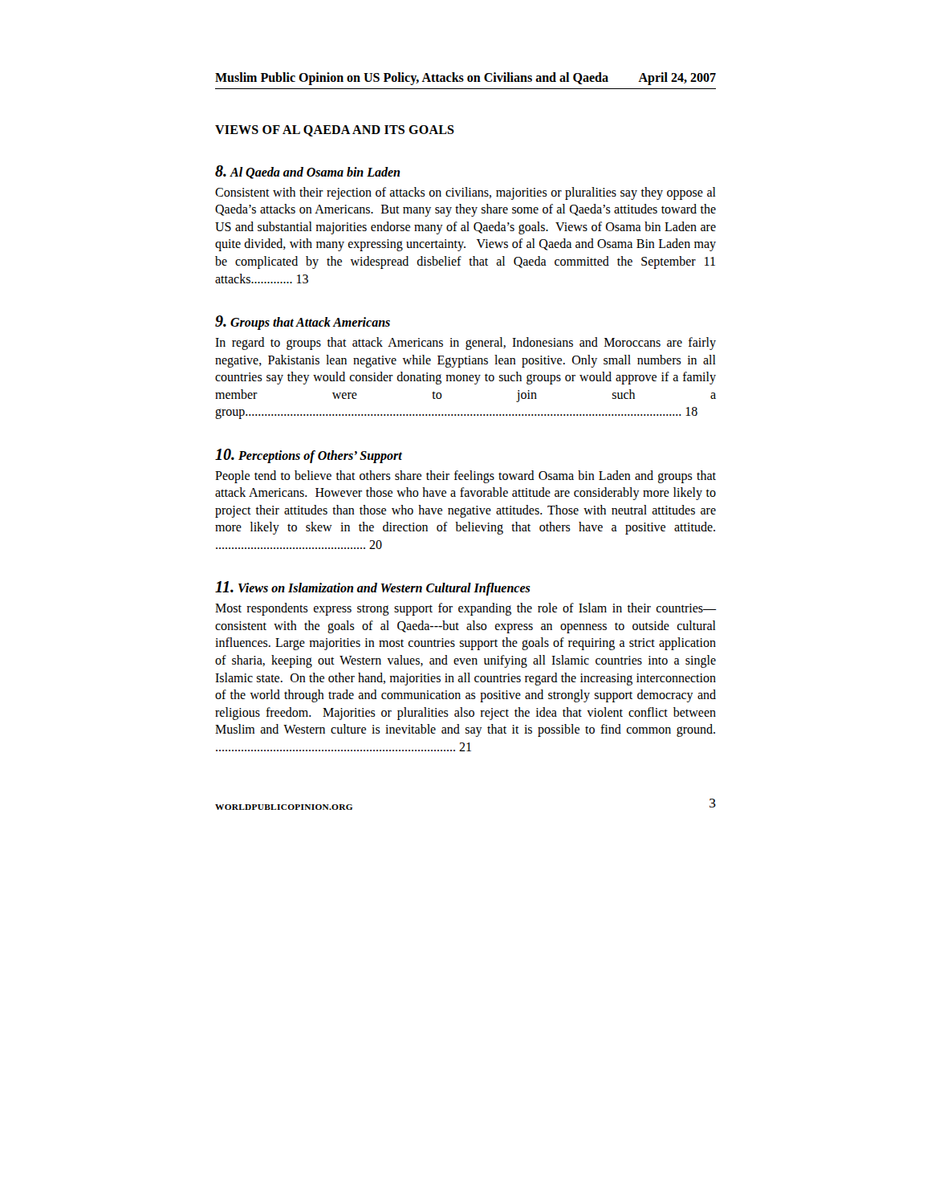Muslim Public Opinion on US Policy, Attacks on Civilians and al Qaeda April 24, 2007
VIEWS OF AL QAEDA AND ITS GOALS
8. Al Qaeda and Osama bin Laden
Consistent with their rejection of attacks on civilians, majorities or pluralities say they oppose al Qaeda’s attacks on Americans. But many say they share some of al Qaeda’s attitudes toward the US and substantial majorities endorse many of al Qaeda’s goals. Views of Osama bin Laden are quite divided, with many expressing uncertainty. Views of al Qaeda and Osama Bin Laden may be complicated by the widespread disbelief that al Qaeda committed the September 11 attacks............. 13
9. Groups that Attack Americans
In regard to groups that attack Americans in general, Indonesians and Moroccans are fairly negative, Pakistanis lean negative while Egyptians lean positive. Only small numbers in all countries say they would consider donating money to such groups or would approve if a family member were to join such a group........................................................................................................................................ 18
10. Perceptions of Others’ Support
People tend to believe that others share their feelings toward Osama bin Laden and groups that attack Americans. However those who have a favorable attitude are considerably more likely to project their attitudes than those who have negative attitudes. Those with neutral attitudes are more likely to skew in the direction of believing that others have a positive attitude. ............................................... 20
11. Views on Islamization and Western Cultural Influences
Most respondents express strong support for expanding the role of Islam in their countries—consistent with the goals of al Qaeda---but also express an openness to outside cultural influences. Large majorities in most countries support the goals of requiring a strict application of sharia, keeping out Western values, and even unifying all Islamic countries into a single Islamic state. On the other hand, majorities in all countries regard the increasing interconnection of the world through trade and communication as positive and strongly support democracy and religious freedom. Majorities or pluralities also reject the idea that violent conflict between Muslim and Western culture is inevitable and say that it is possible to find common ground. ........................................................................... 21
WORLDPUBLICOPINION.ORG 3